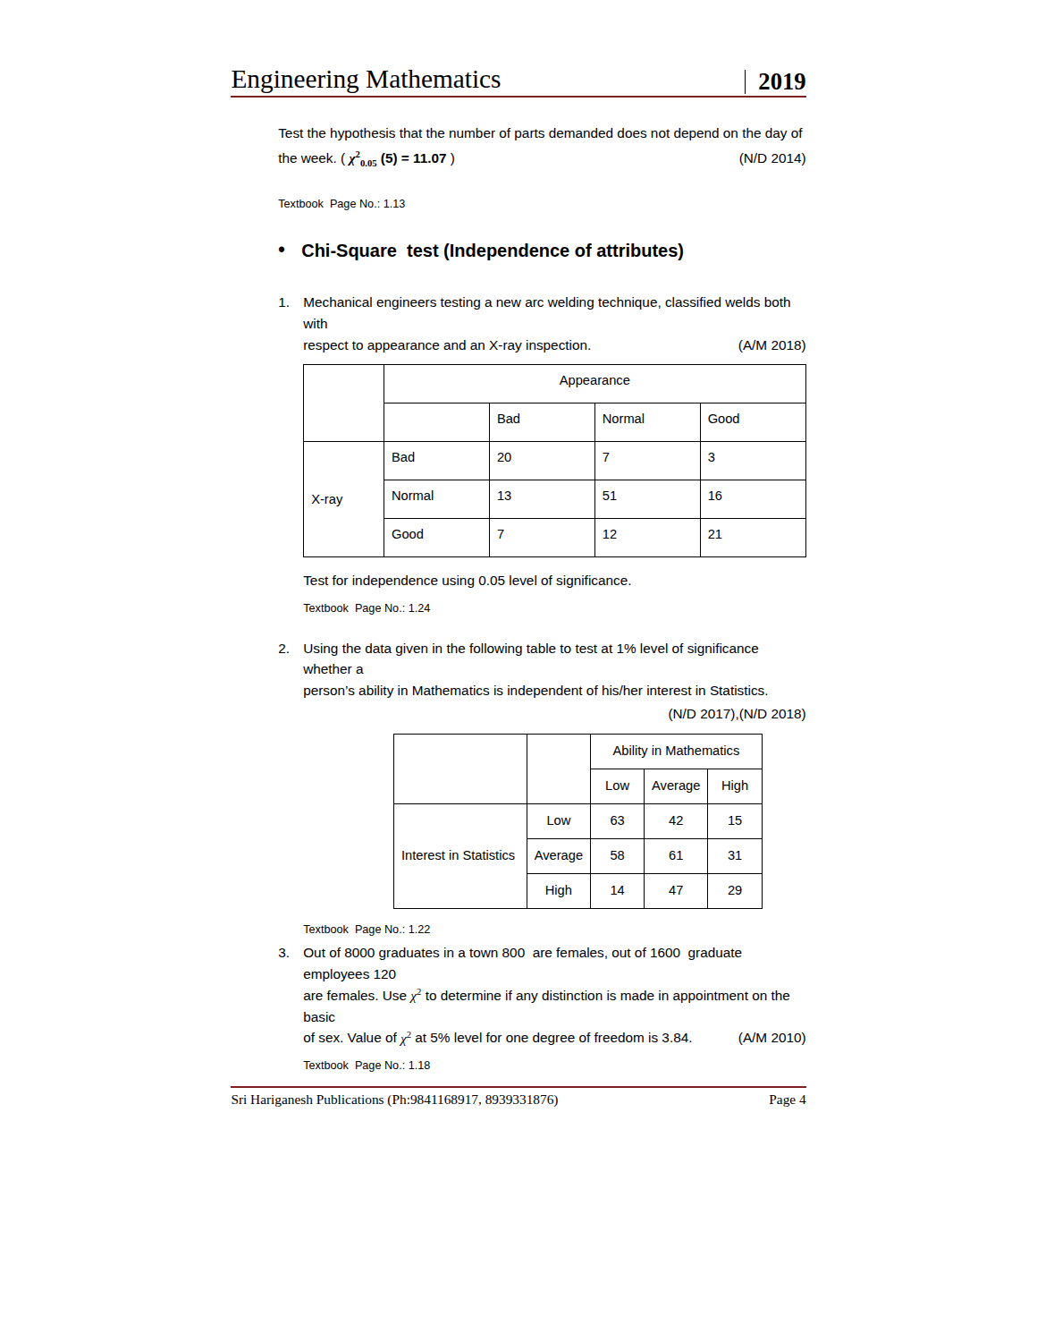Engineering Mathematics
2019
Test the hypothesis that the number of parts demanded does not depend on the day of
the week. ( χ20.05 (5) = 11.07 )(N/D 2014)
Textbook Page No.: 1.13
Chi-Square test (Independence of attributes)
Mechanical engineers testing a new arc welding technique, classified welds both with respect to appearance and an X-ray inspection.(A/M 2018)
| | Appearance |
| | Bad | Normal | Good |
| X-ray | Bad | 20 | 7 | 3 |
| Normal | 13 | 51 | 16 |
| Good | 7 | 12 | 21 |
Test for independence using 0.05 level of significance.
Textbook Page No.: 1.24
Using the data given in the following table to test at 1% level of significance whether a person’s ability in Mathematics is independent of his/her interest in Statistics.
(N/D 2017),(N/D 2018)
| | | Ability in Mathematics |
| Low | Average | High |
| Interest in Statistics | Low | 63 | 42 | 15 |
| Average | 58 | 61 | 31 |
| High | 14 | 47 | 29 |
Textbook Page No.: 1.22
Out of 8000 graduates in a town 800 are females, out of 1600 graduate employees 120 are females. Use χ2 to determine if any distinction is made in appointment on the basic of sex. Value of χ2 at 5% level for one degree of freedom is 3.84.(A/M 2010)
Textbook Page No.: 1.18
Sri Hariganesh Publications (Ph:9841168917, 8939331876)
Page 4